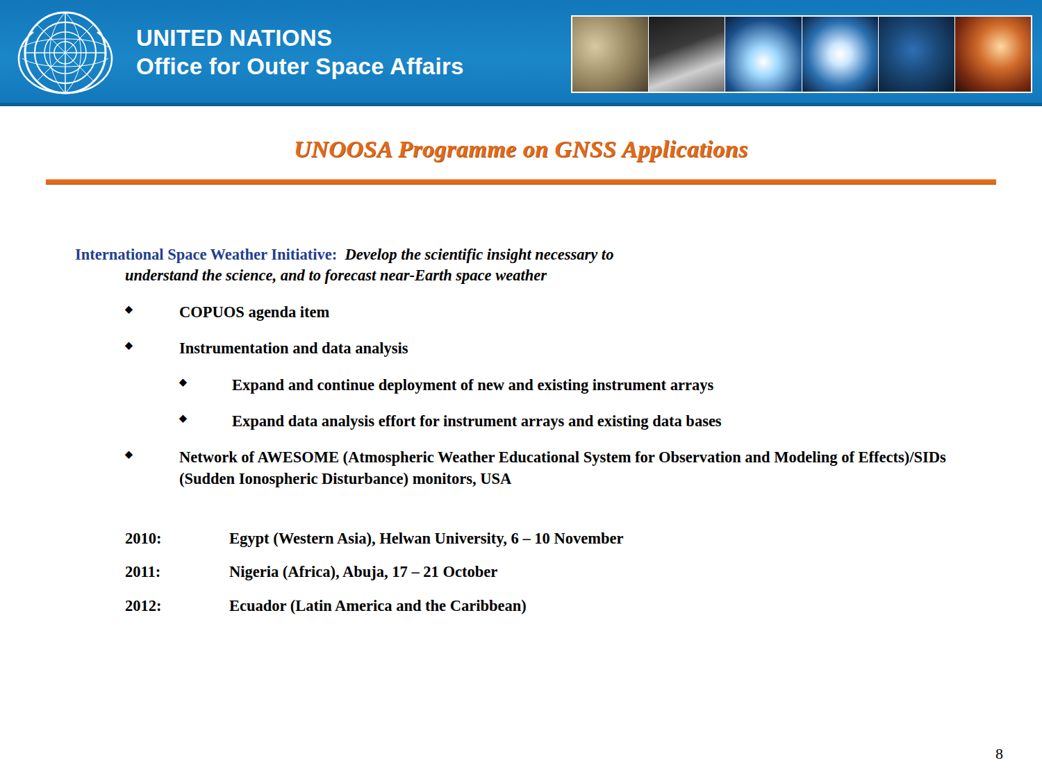UNITED NATIONS
Office for Outer Space Affairs
UNOOSA Programme on GNSS Applications
International Space Weather Initiative: Develop the scientific insight necessary to understand the science, and to forecast near-Earth space weather
COPUOS agenda item
Instrumentation and data analysis
Expand and continue deployment of new and existing instrument arrays
Expand data analysis effort for instrument arrays and existing data bases
Network of AWESOME (Atmospheric Weather Educational System for Observation and Modeling of Effects)/SIDs (Sudden Ionospheric Disturbance) monitors, USA
2010:
Egypt (Western Asia), Helwan University, 6 – 10 November
2011:
Nigeria (Africa), Abuja, 17 – 21 October
2012:
Ecuador (Latin America and the Caribbean)
8